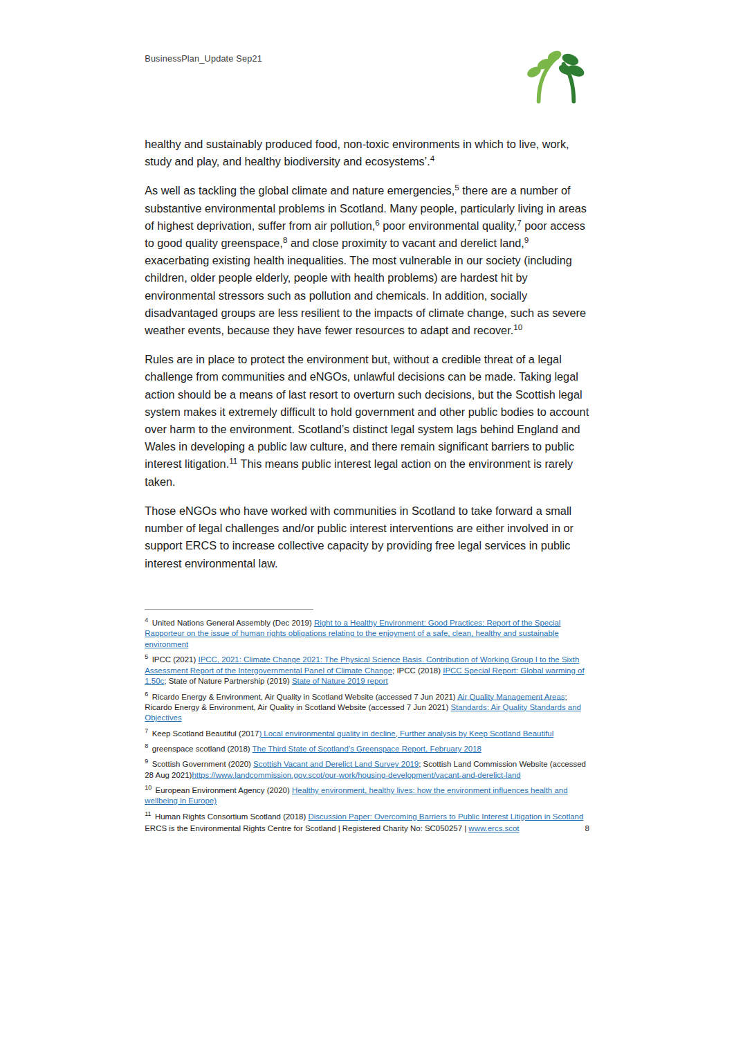BusinessPlan_Update Sep21
healthy and sustainably produced food, non-toxic environments in which to live, work, study and play, and healthy biodiversity and ecosystems’.4
As well as tackling the global climate and nature emergencies,5 there are a number of substantive environmental problems in Scotland. Many people, particularly living in areas of highest deprivation, suffer from air pollution,6 poor environmental quality,7 poor access to good quality greenspace,8 and close proximity to vacant and derelict land,9 exacerbating existing health inequalities. The most vulnerable in our society (including children, older people elderly, people with health problems) are hardest hit by environmental stressors such as pollution and chemicals. In addition, socially disadvantaged groups are less resilient to the impacts of climate change, such as severe weather events, because they have fewer resources to adapt and recover.10
Rules are in place to protect the environment but, without a credible threat of a legal challenge from communities and eNGOs, unlawful decisions can be made. Taking legal action should be a means of last resort to overturn such decisions, but the Scottish legal system makes it extremely difficult to hold government and other public bodies to account over harm to the environment. Scotland’s distinct legal system lags behind England and Wales in developing a public law culture, and there remain significant barriers to public interest litigation.11 This means public interest legal action on the environment is rarely taken.
Those eNGOs who have worked with communities in Scotland to take forward a small number of legal challenges and/or public interest interventions are either involved in or support ERCS to increase collective capacity by providing free legal services in public interest environmental law.
4 United Nations General Assembly (Dec 2019) Right to a Healthy Environment: Good Practices: Report of the Special Rapporteur on the issue of human rights obligations relating to the enjoyment of a safe, clean, healthy and sustainable environment
5 IPCC (2021) IPCC, 2021: Climate Change 2021: The Physical Science Basis. Contribution of Working Group I to the Sixth Assessment Report of the Intergovernmental Panel of Climate Change; IPCC (2018) IPCC Special Report: Global warming of 1.50c; State of Nature Partnership (2019) State of Nature 2019 report
6 Ricardo Energy & Environment, Air Quality in Scotland Website (accessed 7 Jun 2021) Air Quality Management Areas; Ricardo Energy & Environment, Air Quality in Scotland Website (accessed 7 Jun 2021) Standards: Air Quality Standards and Objectives
7 Keep Scotland Beautiful (2017) Local environmental quality in decline, Further analysis by Keep Scotland Beautiful
8 greenspace scotland (2018) The Third State of Scotland’s Greenspace Report, February 2018
9 Scottish Government (2020) Scottish Vacant and Derelict Land Survey 2019; Scottish Land Commission Website (accessed 28 Aug 2021)https://www.landcommission.gov.scot/our-work/housing-development/vacant-and-derelict-land
10 European Environment Agency (2020) Healthy environment, healthy lives: how the environment influences health and wellbeing in Europe)
11 Human Rights Consortium Scotland (2018) Discussion Paper: Overcoming Barriers to Public Interest Litigation in Scotland
ERCS is the Environmental Rights Centre for Scotland | Registered Charity No: SC050257 | www.ercs.scot
8